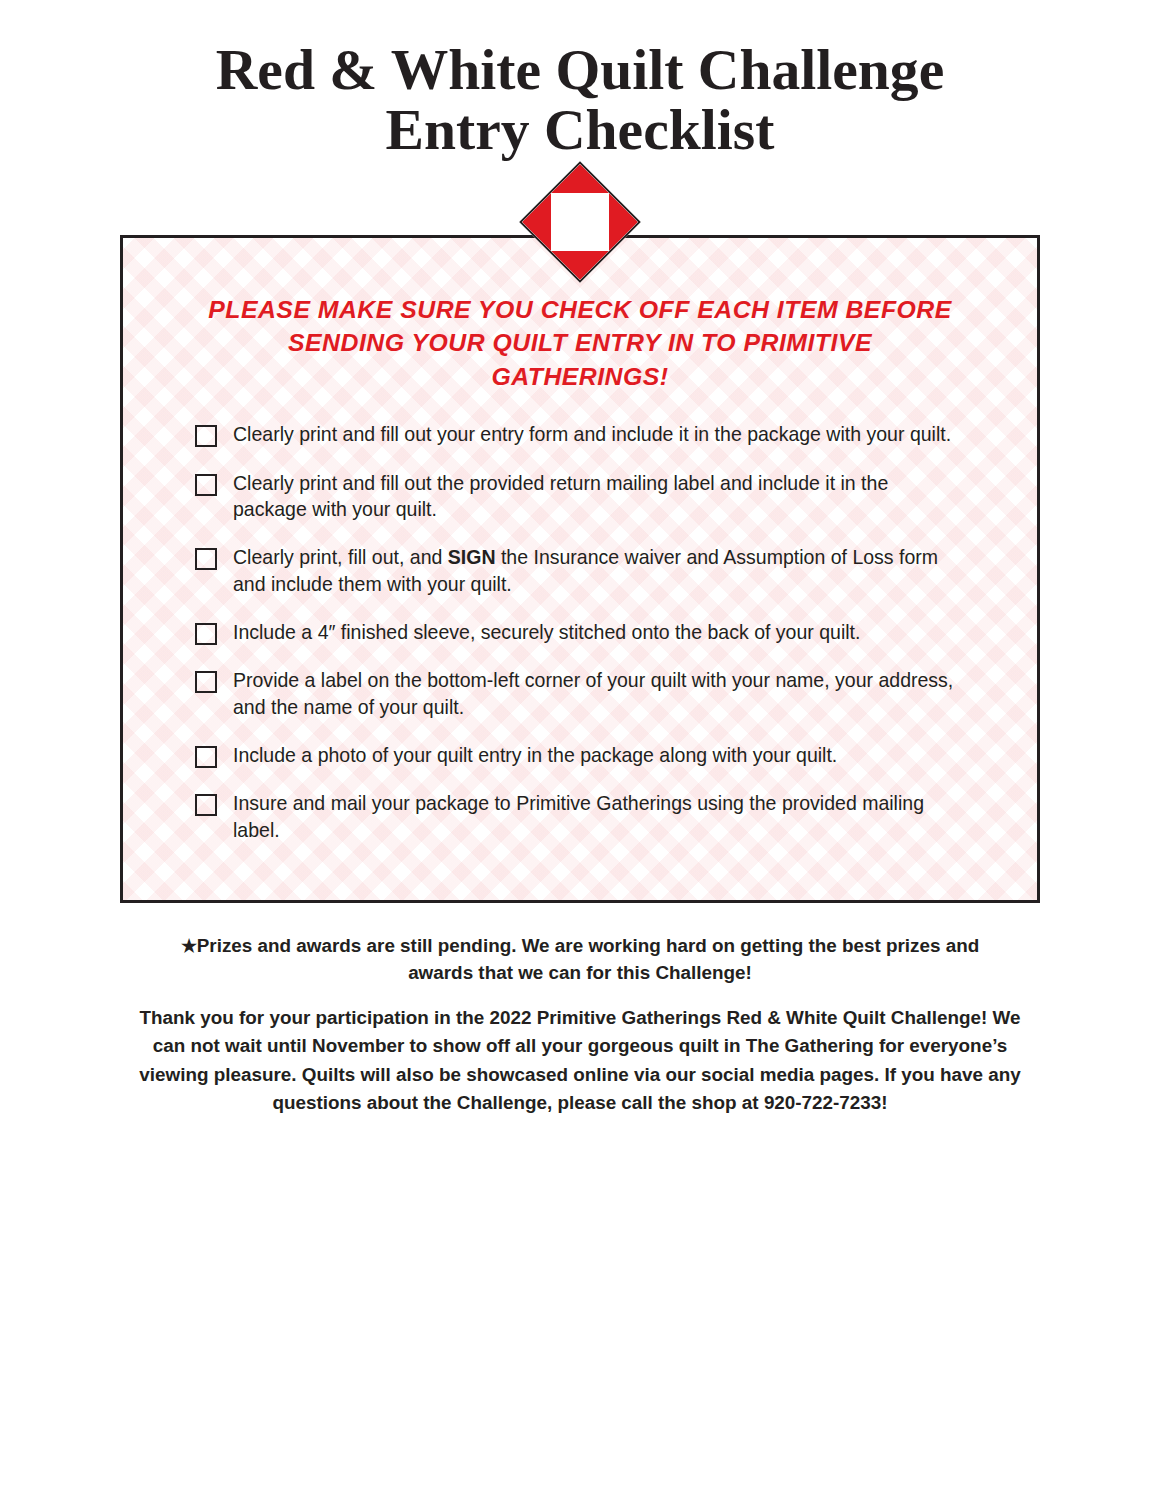Red & White Quilt Challenge
Entry Checklist
Please make sure you check off each item before sending your quilt entry in to Primitive Gatherings!
Clearly print and fill out your entry form and include it in the package with your quilt.
Clearly print and fill out the provided return mailing label and include it in the package with your quilt.
Clearly print, fill out, and SIGN the Insurance waiver and Assumption of Loss form and include them with your quilt.
Include a 4″ finished sleeve, securely stitched onto the back of your quilt.
Provide a label on the bottom-left corner of your quilt with your name, your address, and the name of your quilt.
Include a photo of your quilt entry in the package along with your quilt.
Insure and mail your package to Primitive Gatherings using the provided mailing label.
★Prizes and awards are still pending. We are working hard on getting the best prizes and awards that we can for this Challenge!
Thank you for your participation in the 2022 Primitive Gatherings Red & White Quilt Challenge! We can not wait until November to show off all your gorgeous quilt in The Gathering for everyone’s viewing pleasure. Quilts will also be showcased online via our social media pages. If you have any questions about the Challenge, please call the shop at 920-722-7233!